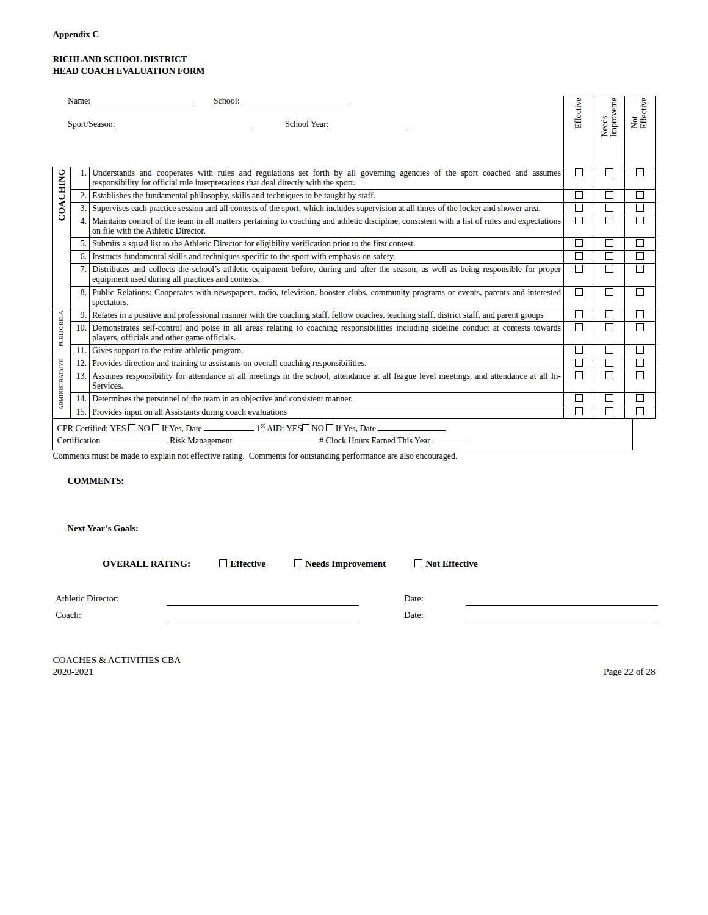Appendix C
RICHLAND SCHOOL DISTRICT
HEAD COACH EVALUATION FORM
| Name: School: Sport/Season: School Year: | Effective | Needs Improveme | Not Effective |
| COACHING | 1. | Understands and cooperates with rules and regulations set forth by all governing agencies of the sport coached and assumes responsibility for official rule interpretations that deal directly with the sport. | | | |
| 2. | Establishes the fundamental philosophy, skills and techniques to be taught by staff. | | | |
| 3. | Supervises each practice session and all contests of the sport, which includes supervision at all times of the locker and shower area. | | | |
| 4. | Maintains control of the team in all matters pertaining to coaching and athletic discipline, consistent with a list of rules and expectations on file with the Athletic Director. | | | |
| 5. | Submits a squad list to the Athletic Director for eligibility verification prior to the first contest. | | | |
| 6. | Instructs fundamental skills and techniques specific to the sport with emphasis on safety. | | | |
| 7. | Distributes and collects the school’s athletic equipment before, during and after the season, as well as being responsible for proper equipment used during all practices and contests. | | | |
| 8. | Public Relations: Cooperates with newspapers, radio, television, booster clubs, community programs or events, parents and interested spectators. | | | |
| PUBLIC RELA | 9. | Relates in a positive and professional manner with the coaching staff, fellow coaches, teaching staff, district staff, and parent groups | | | |
| 10. | Demonstrates self-control and poise in all areas relating to coaching responsibilities including sideline conduct at contests towards players, officials and other game officials. | | | |
| 11. | Gives support to the entire athletic program. | | | |
| ADMINISTRATAIVE | 12. | Provides direction and training to assistants on overall coaching responsibilities. | | | |
| 13. | Assumes responsibility for attendance at all meetings in the school, attendance at all league level meetings, and attendance at all In-Services. | | | |
| 14. | Determines the personnel of the team in an objective and consistent manner. | | | |
| 15. | Provides input on all Assistants during coach evaluations | | | |
CPR Certified: YES NO If Yes, Date 1st AID: YES NO If Yes, Date
Certification Risk Management # Clock Hours Earned This Year
Comments must be made to explain not effective rating. Comments for outstanding performance are also encouraged.
COMMENTS:
Next Year’s Goals:
OVERALL RATING: Effective Needs Improvement Not Effective
| Athletic Director: | | | Date: | |
| Coach: | | | Date: | |
COACHES & ACTIVITIES CBA
2020-2021
Page 22 of 28